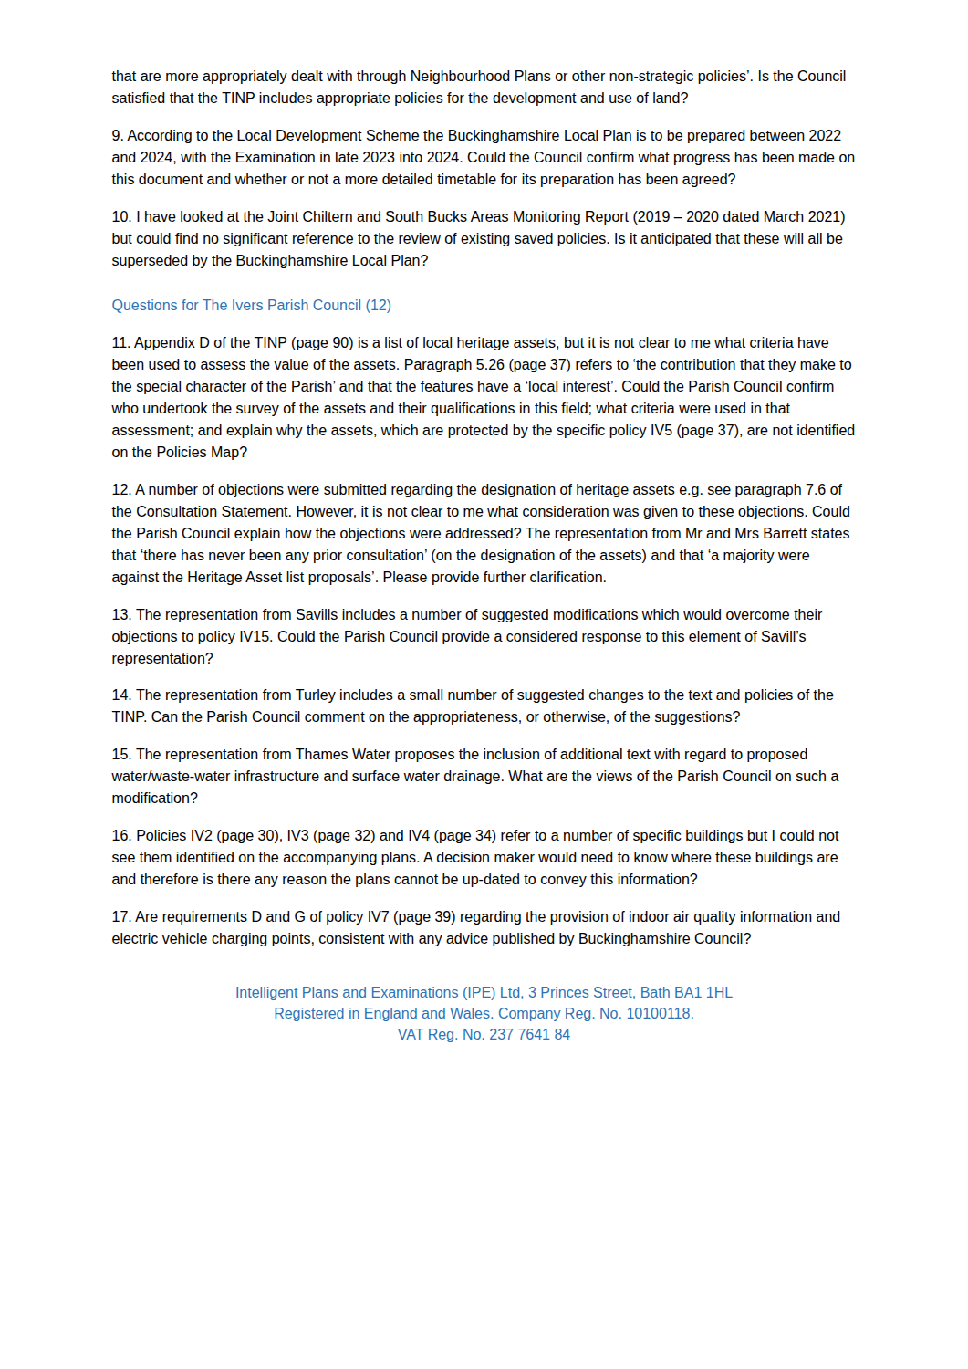that are more appropriately dealt with through Neighbourhood Plans or other non-strategic policies’. Is the Council satisfied that the TINP includes appropriate policies for the development and use of land?
9. According to the Local Development Scheme the Buckinghamshire Local Plan is to be prepared between 2022 and 2024, with the Examination in late 2023 into 2024. Could the Council confirm what progress has been made on this document and whether or not a more detailed timetable for its preparation has been agreed?
10. I have looked at the Joint Chiltern and South Bucks Areas Monitoring Report (2019 – 2020 dated March 2021) but could find no significant reference to the review of existing saved policies. Is it anticipated that these will all be superseded by the Buckinghamshire Local Plan?
Questions for The Ivers Parish Council (12)
11. Appendix D of the TINP (page 90) is a list of local heritage assets, but it is not clear to me what criteria have been used to assess the value of the assets. Paragraph 5.26 (page 37) refers to ‘the contribution that they make to the special character of the Parish’ and that the features have a ‘local interest’. Could the Parish Council confirm who undertook the survey of the assets and their qualifications in this field; what criteria were used in that assessment; and explain why the assets, which are protected by the specific policy IV5 (page 37), are not identified on the Policies Map?
12. A number of objections were submitted regarding the designation of heritage assets e.g. see paragraph 7.6 of the Consultation Statement. However, it is not clear to me what consideration was given to these objections. Could the Parish Council explain how the objections were addressed? The representation from Mr and Mrs Barrett states that ‘there has never been any prior consultation’ (on the designation of the assets) and that ‘a majority were against the Heritage Asset list proposals’. Please provide further clarification.
13. The representation from Savills includes a number of suggested modifications which would overcome their objections to policy IV15. Could the Parish Council provide a considered response to this element of Savill’s representation?
14. The representation from Turley includes a small number of suggested changes to the text and policies of the TINP. Can the Parish Council comment on the appropriateness, or otherwise, of the suggestions?
15. The representation from Thames Water proposes the inclusion of additional text with regard to proposed water/waste-water infrastructure and surface water drainage. What are the views of the Parish Council on such a modification?
16. Policies IV2 (page 30), IV3 (page 32) and IV4 (page 34) refer to a number of specific buildings but I could not see them identified on the accompanying plans. A decision maker would need to know where these buildings are and therefore is there any reason the plans cannot be up-dated to convey this information?
17. Are requirements D and G of policy IV7 (page 39) regarding the provision of indoor air quality information and electric vehicle charging points, consistent with any advice published by Buckinghamshire Council?
Intelligent Plans and Examinations (IPE) Ltd, 3 Princes Street, Bath BA1 1HL
Registered in England and Wales. Company Reg. No. 10100118.
VAT Reg. No. 237 7641 84